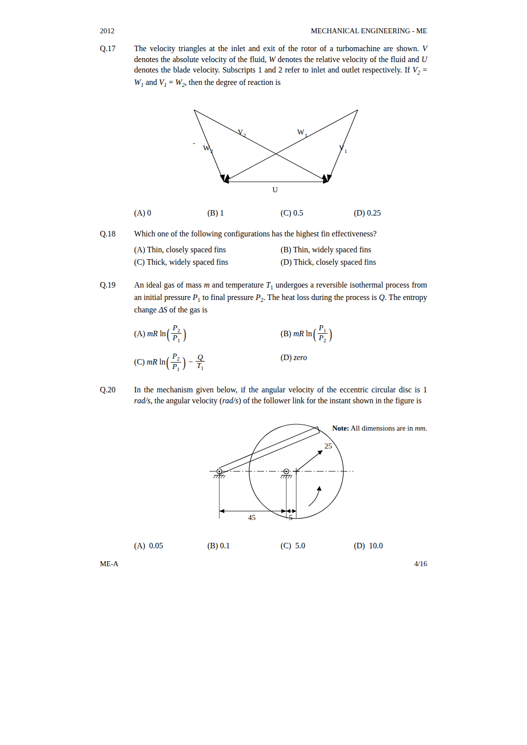2012
MECHANICAL ENGINEERING - ME
Q.17
The velocity triangles at the inlet and exit of the rotor of a turbomachine are shown. V denotes the absolute velocity of the fluid, W denotes the relative velocity of the fluid and U denotes the blade velocity. Subscripts 1 and 2 refer to inlet and outlet respectively. If V2 = W1 and V1 = W2, then the degree of reaction is
U V 2 W 1 W 2 V 1
(A) 0
(B) 1
(C) 0.5
(D) 0.25
Q.18
Which one of the following configurations has the highest fin effectiveness?
(A) Thin, closely spaced fins
(B) Thin, widely spaced fins
(C) Thick, widely spaced fins
(D) Thick, closely spaced fins
Q.19
An ideal gas of mass m and temperature T1 undergoes a reversible isothermal process from an initial pressure P1 to final pressure P2. The heat loss during the process is Q. The entropy change ΔS of the gas is
(A) mR ln( P2 P1 )
(B) mR ln( P1 P2 )
(C) mR ln( P2 P1 ) − QT1
(D) zero
Q.20
In the mechanism given below, if the angular velocity of the eccentric circular disc is 1 rad/s, the angular velocity (rad/s) of the follower link for the instant shown in the figure is
Note: All dimensions are in mm.
25 45 5
(A) 0.05
(B) 0.1
(C) 5.0
(D) 10.0
ME-A
4/16